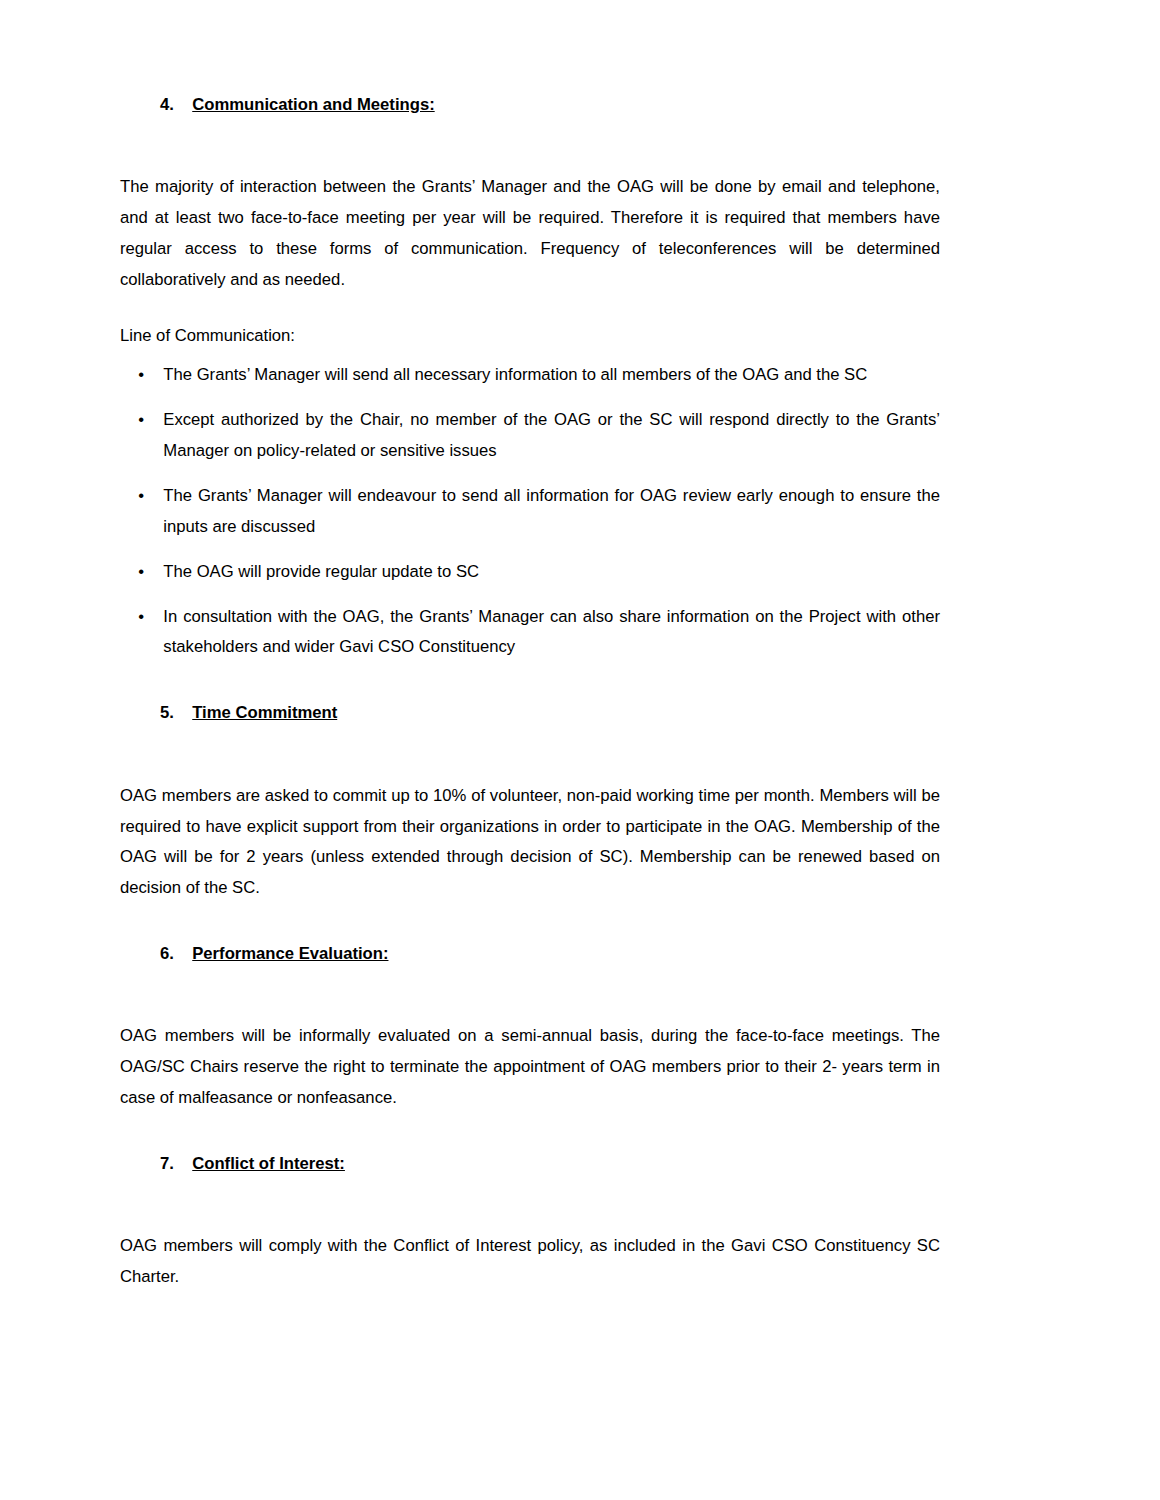4.
Communication and Meetings:
The majority of interaction between the Grants’ Manager and the OAG will be done by email and telephone, and at least two face-to-face meeting per year will be required. Therefore it is required that members have regular access to these forms of communication. Frequency of teleconferences will be determined collaboratively and as needed.
Line of Communication:
The Grants’ Manager will send all necessary information to all members of the OAG and the SC
Except authorized by the Chair, no member of the OAG or the SC will respond directly to the Grants’ Manager on policy-related or sensitive issues
The Grants’ Manager will endeavour to send all information for OAG review early enough to ensure the inputs are discussed
The OAG will provide regular update to SC
In consultation with the OAG, the Grants’ Manager can also share information on the Project with other stakeholders and wider Gavi CSO Constituency
5.
Time Commitment
OAG members are asked to commit up to 10% of volunteer, non-paid working time per month. Members will be required to have explicit support from their organizations in order to participate in the OAG. Membership of the OAG will be for 2 years (unless extended through decision of SC). Membership can be renewed based on decision of the SC.
6.
Performance Evaluation:
OAG members will be informally evaluated on a semi-annual basis, during the face-to-face meetings. The OAG/SC Chairs reserve the right to terminate the appointment of OAG members prior to their 2- years term in case of malfeasance or nonfeasance.
7.
Conflict of Interest:
OAG members will comply with the Conflict of Interest policy, as included in the Gavi CSO Constituency SC Charter.